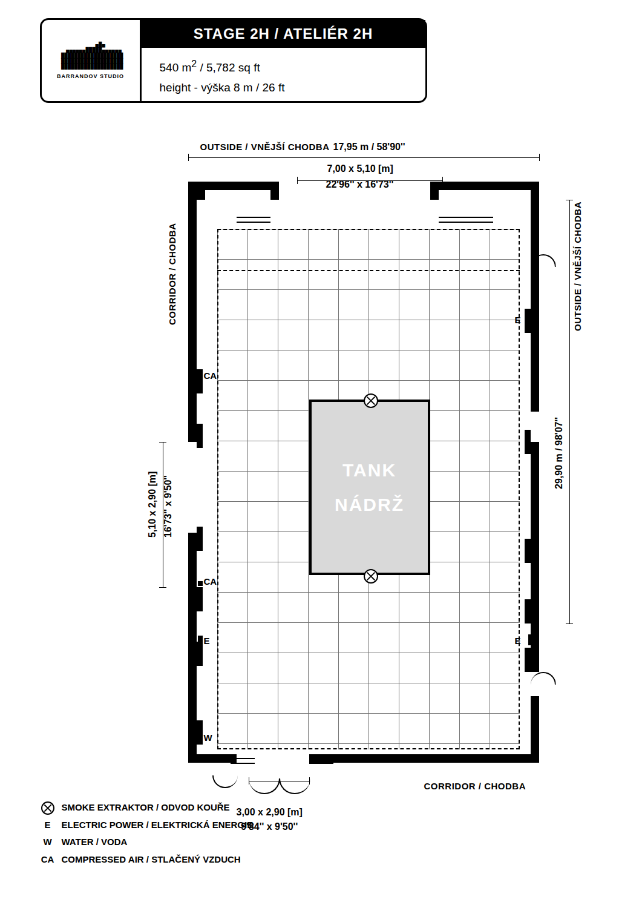▄█▄ ▄▄▄▄▄▄█████▄▄▄▄▄▄ ███████████████████ ███████████████████ ███████████████████
BARRANDOV STUDIO
STAGE 2H / ATELIÉR 2H
540 m2 / 5,782 sq ft
height - výška 8 m / 26 ft
17,95 m / 58'90''
OUTSIDE / VNĚJŠÍ CHODBA
7,00 x 5,10 [m]
22'96'' x 16'73''
TANK NÁDRŽ
CORRIDOR / CHODBA
OUTSIDE / VNĚJŠÍ CHODBA
29,90 m / 98'07''
5,10 x 2,90 [m]
16'73'' x 9'50''
CA
CA
E
W
E
E
CORRIDOR / CHODBA
3,00 x 2,90 [m]
9'84'' x 9'50''
| | SMOKE EXTRAKTOR / ODVOD KOUŘE |
| E | ELECTRIC POWER / ELEKTRICKÁ ENERGIE |
| W | WATER / VODA |
| CA | COMPRESSED AIR / STLAČENÝ VZDUCH |